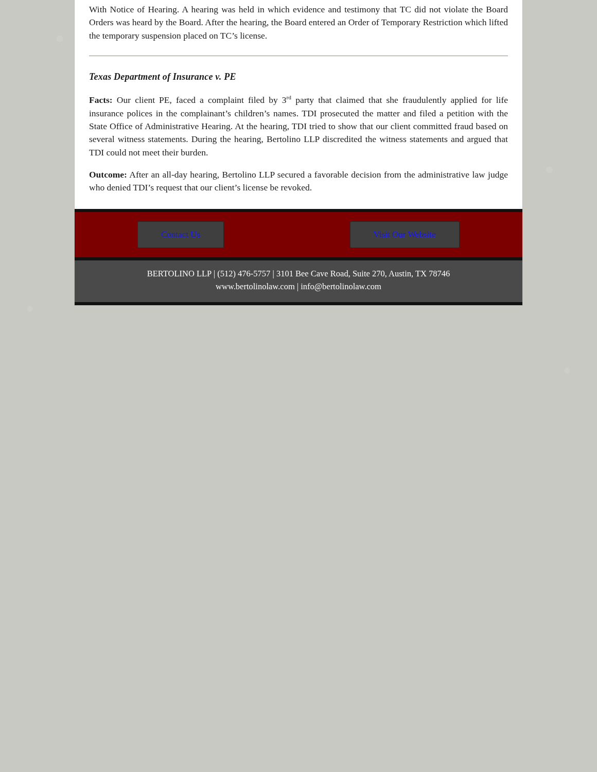With Notice of Hearing. A hearing was held in which evidence and testimony that TC did not violate the Board Orders was heard by the Board. After the hearing, the Board entered an Order of Temporary Restriction which lifted the temporary suspension placed on TC’s license.
Texas Department of Insurance v. PE
Facts: Our client PE, faced a complaint filed by 3rd party that claimed that she fraudulently applied for life insurance polices in the complainant’s children’s names. TDI prosecuted the matter and filed a petition with the State Office of Administrative Hearing. At the hearing, TDI tried to show that our client committed fraud based on several witness statements. During the hearing, Bertolino LLP discredited the witness statements and argued that TDI could not meet their burden.
Outcome: After an all-day hearing, Bertolino LLP secured a favorable decision from the administrative law judge who denied TDI’s request that our client’s license be revoked.
Contact Us Visit Our Website
BERTOLINO LLP | (512) 476-5757 | 3101 Bee Cave Road, Suite 270, Austin, TX 78746
www.bertolinolaw.com | info@bertolinolaw.com